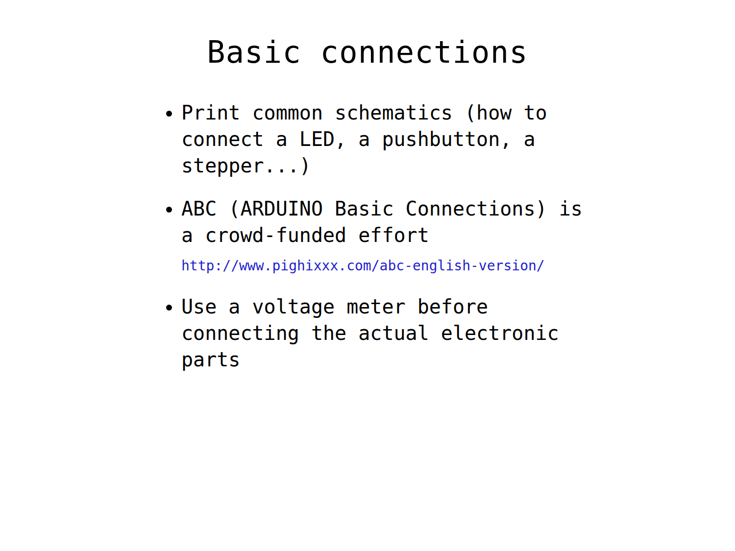Basic connections
Print common schematics (how to connect a LED, a pushbutton, a stepper...)
ABC (ARDUINO Basic Connections) is a crowd-funded effort http://www.pighixxx.com/abc-english-version/
Use a voltage meter before connecting the actual electronic parts